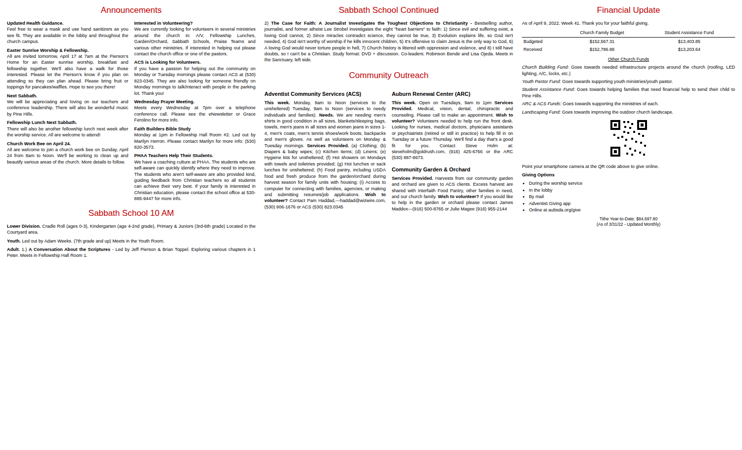Announcements
Updated Health Guidance.
Feel free to wear a mask and use hand sanitizers as you see fit. They are available in the lobby and throughout the church campus.
Easter Sunrise Worship & Fellowship.
All are invited tomorrow, April 17 at 7am at the Pierson's Home for an Easter sunrise worship, breakfast and fellowship together. We'll also have a walk for those interested. Please let the Pierson's know if you plan on attending so they can plan ahead. Please bring fruit or toppings for pancakes/waffles. Hope to see you there!
Next Sabbath.
We will be appreciating and loving on our teachers and conference leadership. There will also be wonderful music by Pine Hills.
Fellowship Lunch Next Sabbath.
There will also be another fellowship lunch next week after the worship service. All are welcome to attend!
Church Work Bee on April 24.
All are welcome to join a church work bee on Sunday, April 24 from 8am to Noon. We'll be working to clean up and beautify various areas of the church. More details to follow.
Interested in Volunteering?
We are currently looking for volunteers in several ministries around the church in: A/V, Fellowship Lunches, Garden/Orchard, Sabbath Schools, Praise Teams and various other ministries. If interested in helping out please contact the church office or one of the pastors.
ACS is Looking for Volunteers.
If you have a passion for helping out the community on Monday or Tuesday mornings please contact ACS at (530) 823-0345. They are also looking for someone friendly on Monday mornings to talk/interact with people in the parking lot. Thank you!
Wednesday Prayer Meeting.
Meets every Wednesday at 7pm over a telephone conference call. Please see the eNewsletter or Grace Ferolino for more info.
Faith Builders Bible Study
Monday at 1pm in Fellowship Hall Room #2. Led out by Marilyn Herron. Please contact Marilyn for more info: (530) 820-3573.
PHAA Teachers Help Their Students.
We have a coaching culture at PHAA. The students who are self-aware can quickly identify where they need to improve. The students who aren't self-aware are also provided kind, guiding feedback from Christian teachers so all students can achieve their very best. If your family is interested in Christian education, please contact the school office at 530-885-9447 for more info.
Sabbath School 10 AM
Lower Division. Cradle Roll (ages 0-3), Kindergarten (age 4-2nd grade), Primary & Juniors (3rd-6th grade) Located in the Courtyard area.
Youth. Led out by Adam Weeks. (7th grade and up) Meets in the Youth Room.
Adult. 1.) A Conversation About the Scriptures - Led by Jeff Pierson & Brian Toppel. Exploring various chapters in 1 Peter. Meets in Fellowship Hall Room 1.
Sabbath School Continued
2) The Case for Faith: A Journalist Investigates the Toughest Objections to Christianity - Bestselling author, journalist, and former atheist Lee Strobel investigates the eight "heart barriers" to faith: 1) Since evil and suffering exist, a loving God cannot, 2) Since miracles contradict science, they cannot be true, 3) Evolution explains life, so God isn't needed, 4) God isn't worthy of worship if he kills innocent children, 5) It's offensive to claim Jesus is the only way to God, 6) A loving God would never torture people in hell, 7) Church history is littered with oppression and violence, and 8) I still have doubts, so I can't be a Christian. Study format: DVD + discussion. Co-leaders: Robinson Bende and Lisa Ojeda. Meets in the Sanctuary, left side.
Community Outreach
Adventist Community Services (ACS)
This week. Monday, 9am to Noon (services to the unsheltered) Tuesday, 9am to Noon (services to needy individuals and families). Needs. We are needing men's shirts in good condition in all sizes, blankets/sleeping bags, towels, men's jeans in all sizes and women jeans in sizes 1-4, men's coats, men's tennis shoes/work boots, backpacks and men's gloves. As well as volunteers on Monday & Tuesday mornings. Services Provided. (a) Clothing; (b) Diapers & baby wipes; (c) Kitchen items; (d) Linens; (e) Hygiene kits for unsheltered; (f) Hot showers on Mondays with towels and toiletries provided; (g) Hot lunches or sack lunches for unsheltered; (h) Food pantry, including USDA food and fresh produce from the garden/orchard during harvest season for family units with housing; (i) Access to computer for connecting with families, agencies, or making and submitting resumes/job applications. Wish to volunteer? Contact Pam Haddad,—haddad@wizwire.com, (530) 906-1676 or ACS (530) 823.0345
Auburn Renewal Center (ARC)
This week. Open on Tuesdays, 9am to 1pm Services Provided. Medical, vision, dental, chiropractic and counseling. Please call to make an appointment. Wish to volunteer? Volunteers needed to help run the front desk. Looking for nurses, medical doctors, physicians assistants or psychiatrists (retired or still in practice) to help fill in on Tuesday or a future Thursday. We'll find a day that's a good fit for you. Contact Steve Holm at: steveholm@goldrush.com, (916) 425-6766 or the ARC (530) 887-8673.
Community Garden & Orchard
Services Provided. Harvests from our community garden and orchard are given to ACS clients. Excess harvest are shared with Interfaith Food Pantry, other families in need, and our church family. Wish to volunteer? If you would like to help in the garden or orchard please contact James Maddox—(916) 500-8765 or Julie Magee (916) 955-2144
Financial Update
As of April 9, 2022. Week 41. Thank you for your faithful giving.
| | Church Family Budget | Student Assistance Fund |
| --- | --- | --- |
| Budgeted | $152,567.31 | $13,403.85 |
| Received | $152,786.88 | $13,203.64 |
Other Church Funds
Church Building Fund: Goes towards needed infrastructure projects around the church (roofing, LED lighting, A/C, locks, etc.)
Youth Pastor Fund: Goes towards supporting youth ministries/youth pastor.
Student Assistance Fund: Goes towards helping families that need financial help to send their child to Pine Hills.
ARC & ACS Funds: Goes towards supporting the ministries of each.
Landscaping Fund: Goes towards improving the outdoor church landscape.
Point your smartphone camera at the QR code above to give online.
Giving Options
During the worship service
In the lobby
By mail
Adventist Giving app
Online at aubsda.org/give
Tithe Year-to-Date: $84,697.80
(As of 3/31/22 - Updated Monthly)